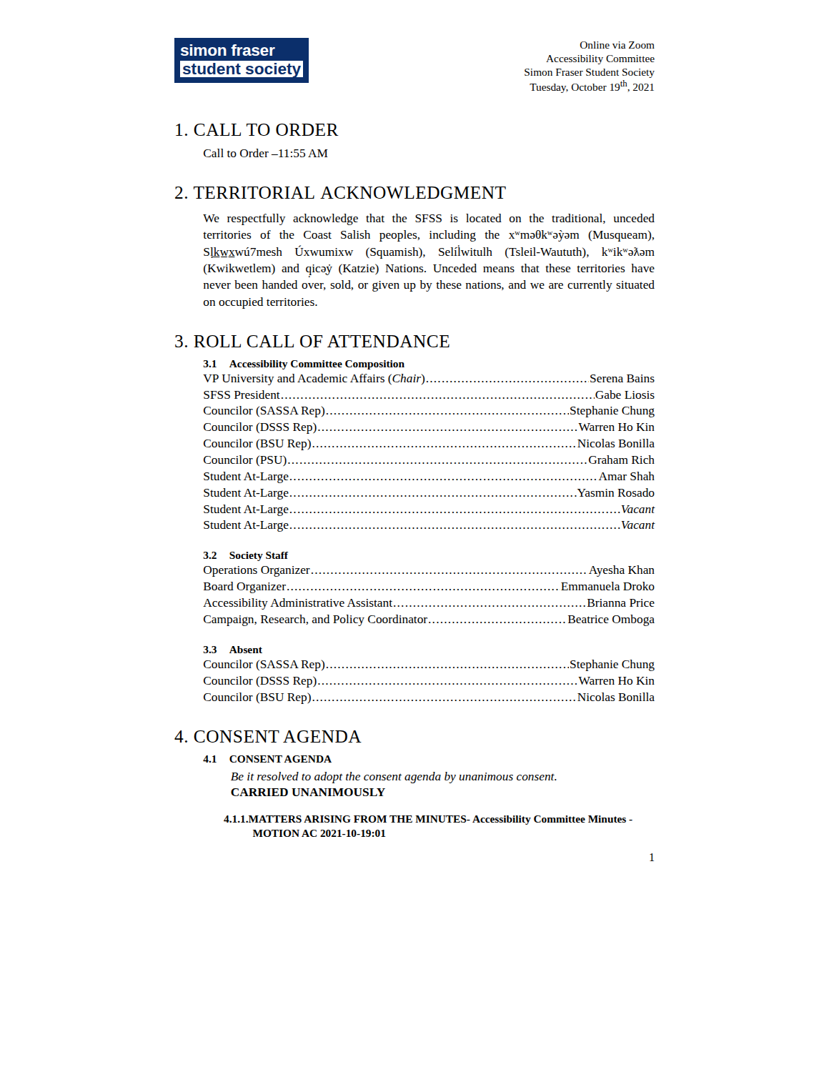simon fraser
student society
Online via Zoom
Accessibility Committee
Simon Fraser Student Society
Tuesday, October 19th, 2021
CALL TO ORDER
Call to Order –11:55 AM
TERRITORIAL ACKNOWLEDGMENT
We respectfully acknowledge that the SFSS is located on the traditional, unceded territories of the Coast Salish peoples, including the xʷməθkʷəỳəm (Musqueam), Sḷ̱k̲w̲x̲wú7mesh Úxwumixw (Squamish), Selíl̇witulh (Tsleil-Waututh), kʷikʷəƛəm (Kwikwetlem) and q̣icə̣ẏ (Katzie) Nations. Unceded means that these territories have never been handed over, sold, or given up by these nations, and we are currently situated on occupied territories.
ROLL CALL OF ATTENDANCE
3.1 Accessibility Committee Composition
VP University and Academic Affairs (Chair)..................................................................................................... Serena Bains
SFSS President..................................................................................................... Gabe Liosis
Councilor (SASSA Rep)..................................................................................................... Stephanie Chung
Councilor (DSSS Rep)..................................................................................................... Warren Ho Kin
Councilor (BSU Rep)..................................................................................................... Nicolas Bonilla
Councilor (PSU)..................................................................................................... Graham Rich
Student At-Large..................................................................................................... Amar Shah
Student At-Large..................................................................................................... Yasmin Rosado
Student At-Large..................................................................................................... Vacant
Student At-Large..................................................................................................... Vacant
3.2 Society Staff
Operations Organizer..................................................................................................... Ayesha Khan
Board Organizer..................................................................................................... Emmanuela Droko
Accessibility Administrative Assistant..................................................................................................... Brianna Price
Campaign, Research, and Policy Coordinator..................................................................................................... Beatrice Omboga
3.3 Absent
Councilor (SASSA Rep)..................................................................................................... Stephanie Chung
Councilor (DSSS Rep)..................................................................................................... Warren Ho Kin
Councilor (BSU Rep)..................................................................................................... Nicolas Bonilla
CONSENT AGENDA
4.1 CONSENT AGENDA
Be it resolved to adopt the consent agenda by unanimous consent.
CARRIED UNANIMOUSLY
4.1.1.MATTERS ARISING FROM THE MINUTES- Accessibility Committee Minutes - MOTION AC 2021-10-19:01
1